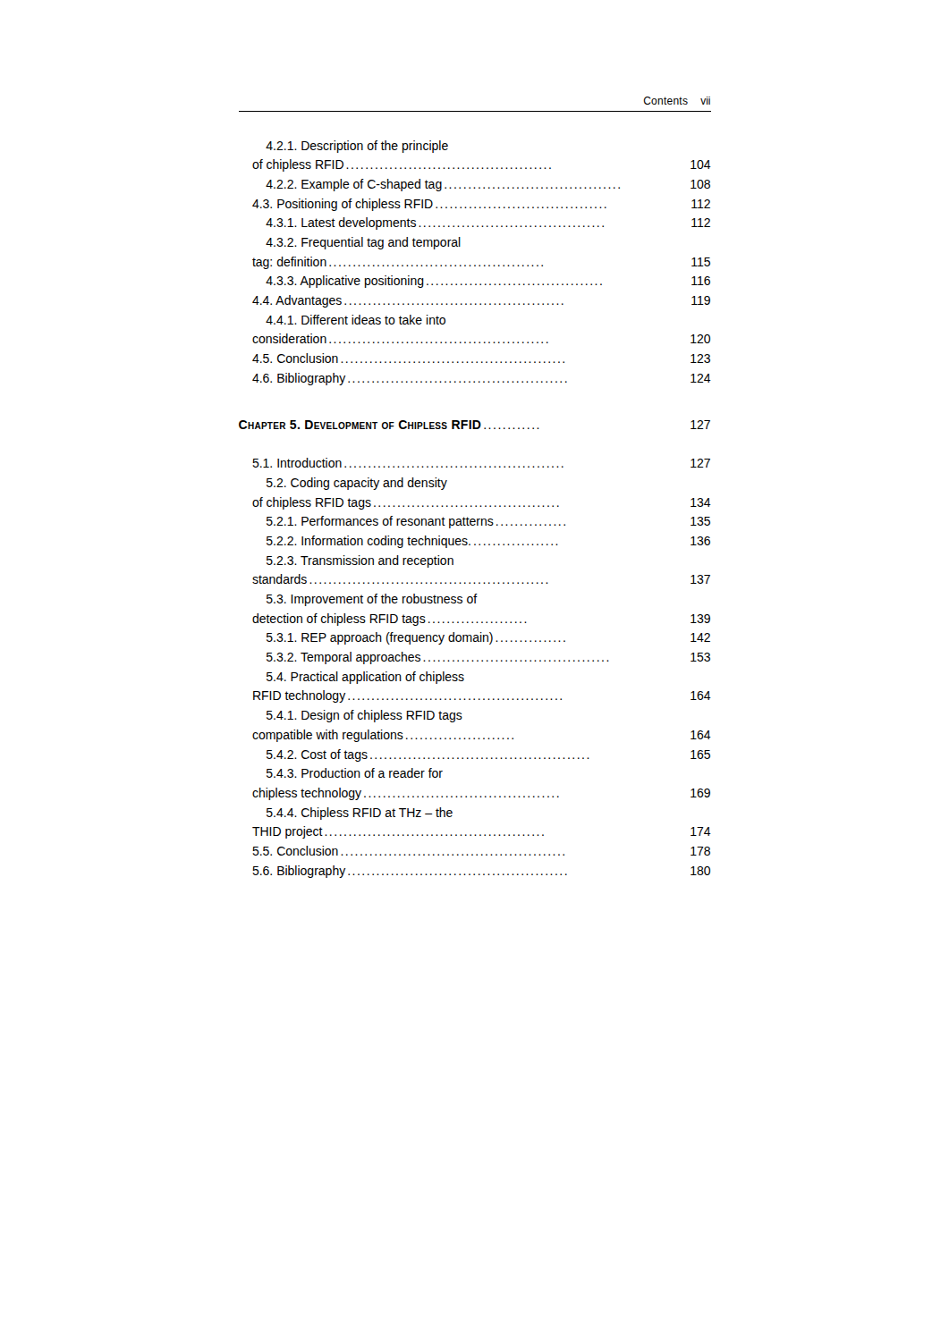Contents vii
4.2.1. Description of the principle
of chipless RFID ........................................... 104
4.2.2. Example of C-shaped tag ..................................... 108
4.3. Positioning of chipless RFID .................................... 112
4.3.1. Latest developments ....................................... 112
4.3.2. Frequential tag and temporal
tag: definition ............................................. 115
4.3.3. Applicative positioning ..................................... 116
4.4. Advantages .............................................. 119
4.4.1. Different ideas to take into
consideration .............................................. 120
4.5. Conclusion ............................................... 123
4.6. Bibliography .............................................. 124
Chapter 5. Development of Chipless RFID ............ 127
5.1. Introduction .............................................. 127
5.2. Coding capacity and density
of chipless RFID tags ....................................... 134
5.2.1. Performances of resonant patterns ............... 135
5.2.2. Information coding techniques. .................. 136
5.2.3. Transmission and reception
standards .................................................. 137
5.3. Improvement of the robustness of
detection of chipless RFID tags ..................... 139
5.3.1. REP approach (frequency domain) ............... 142
5.3.2. Temporal approaches ....................................... 153
5.4. Practical application of chipless
RFID technology ............................................. 164
5.4.1. Design of chipless RFID tags
compatible with regulations ....................... 164
5.4.2. Cost of tags .............................................. 165
5.4.3. Production of a reader for
chipless technology ......................................... 169
5.4.4. Chipless RFID at THz – the
THID project .............................................. 174
5.5. Conclusion ............................................... 178
5.6. Bibliography .............................................. 180